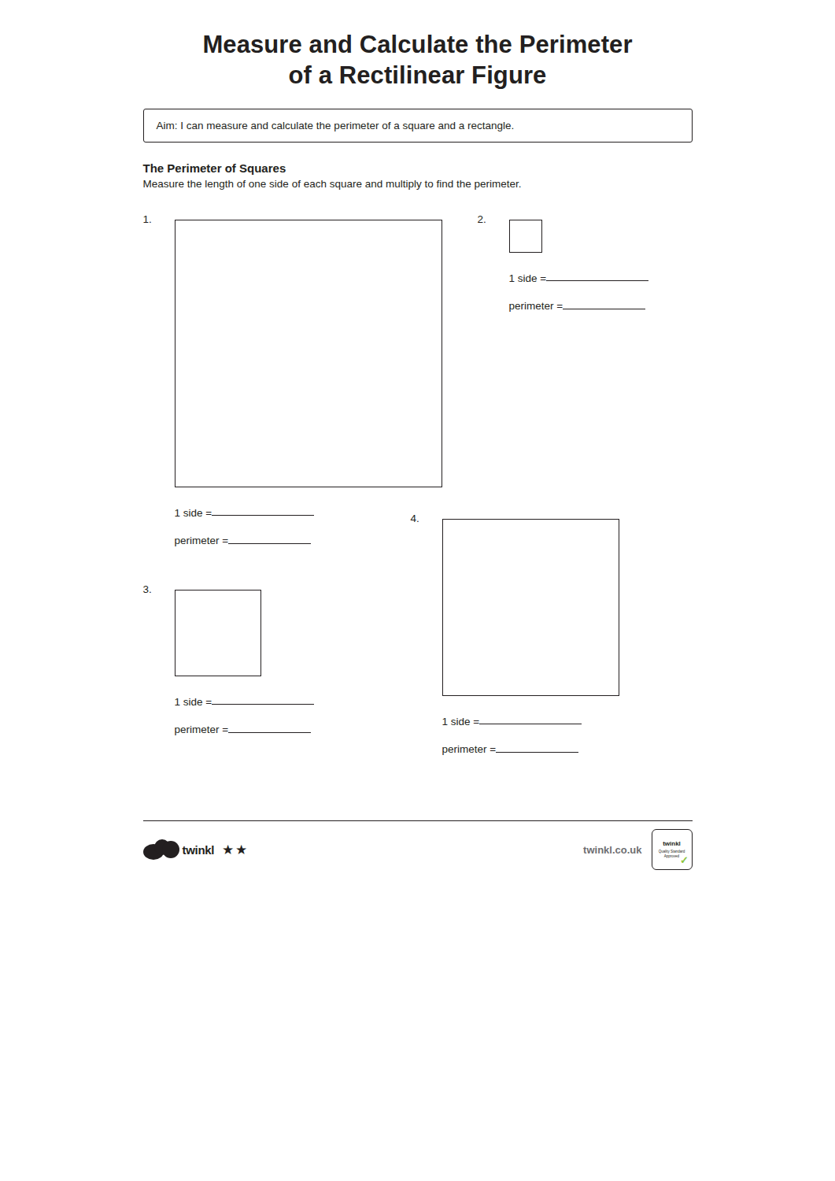Measure and Calculate the Perimeter
of a Rectilinear Figure
Aim: I can measure and calculate the perimeter of a square and a rectangle.
The Perimeter of Squares
Measure the length of one side of each square and multiply to find the perimeter.
1.
1 side = perimeter =
2.
1 side = perimeter =
3.
1 side = perimeter =
4.
1 side = perimeter =
twinkl
★★
twinkl.co.uk
twinkl Quality Standard Approved ✓